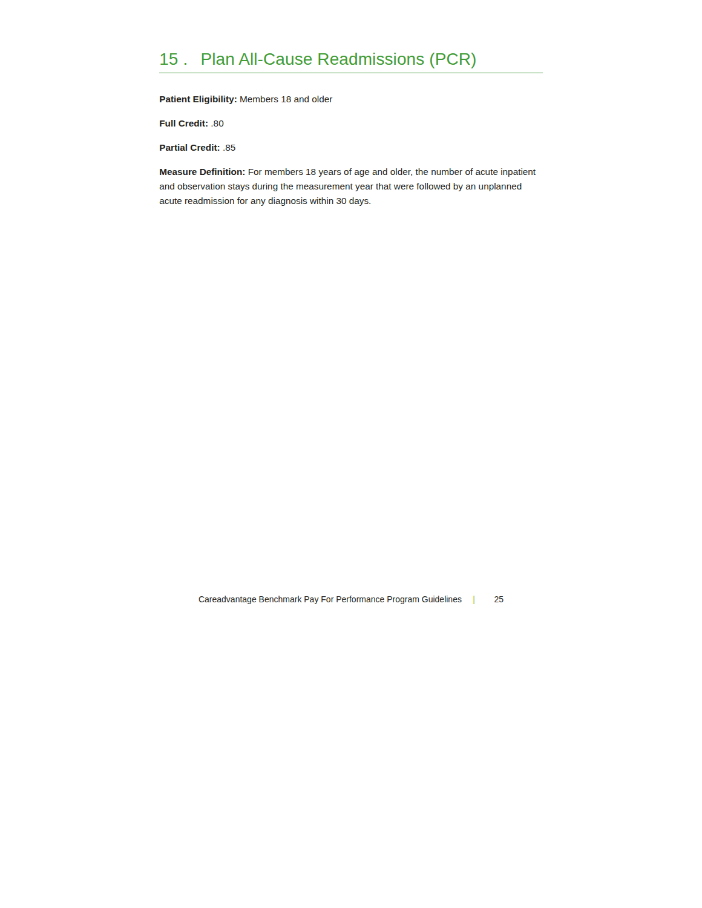15 . Plan All-Cause Readmissions (PCR)
Patient Eligibility: Members 18 and older
Full Credit: .80
Partial Credit: .85
Measure Definition: For members 18 years of age and older, the number of acute inpatient and observation stays during the measurement year that were followed by an unplanned acute readmission for any diagnosis within 30 days.
Careadvantage Benchmark Pay For Performance Program Guidelines|25